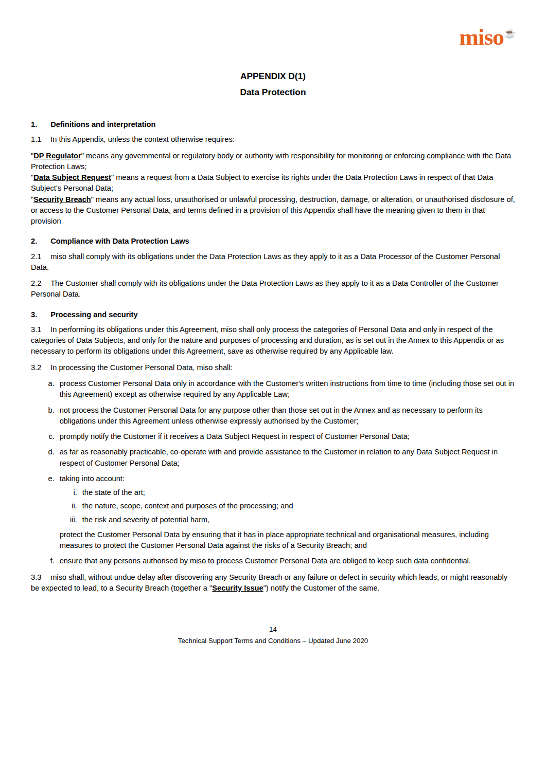miso☕
APPENDIX D(1)
Data Protection
1. Definitions and interpretation
1.1 In this Appendix, unless the context otherwise requires:
"DP Regulator" means any governmental or regulatory body or authority with responsibility for monitoring or enforcing compliance with the Data Protection Laws;
"Data Subject Request" means a request from a Data Subject to exercise its rights under the Data Protection Laws in respect of that Data Subject's Personal Data;
"Security Breach" means any actual loss, unauthorised or unlawful processing, destruction, damage, or alteration, or unauthorised disclosure of, or access to the Customer Personal Data, and terms defined in a provision of this Appendix shall have the meaning given to them in that provision
2. Compliance with Data Protection Laws
2.1miso shall comply with its obligations under the Data Protection Laws as they apply to it as a Data Processor of the Customer Personal Data.
2.2 The Customer shall comply with its obligations under the Data Protection Laws as they apply to it as a Data Controller of the Customer Personal Data.
3. Processing and security
3.1 In performing its obligations under this Agreement, miso shall only process the categories of Personal Data and only in respect of the categories of Data Subjects, and only for the nature and purposes of processing and duration, as is set out in the Annex to this Appendix or as necessary to perform its obligations under this Agreement, save as otherwise required by any Applicable law.
3.2 In processing the Customer Personal Data, miso shall:
process Customer Personal Data only in accordance with the Customer's written instructions from time to time (including those set out in this Agreement) except as otherwise required by any Applicable Law;
not process the Customer Personal Data for any purpose other than those set out in the Annex and as necessary to perform its obligations under this Agreement unless otherwise expressly authorised by the Customer;
promptly notify the Customer if it receives a Data Subject Request in respect of Customer Personal Data;
as far as reasonably practicable, co-operate with and provide assistance to the Customer in relation to any Data Subject Request in respect of Customer Personal Data;
taking into account:
the state of the art;
the nature, scope, context and purposes of the processing; and
the risk and severity of potential harm,
protect the Customer Personal Data by ensuring that it has in place appropriate technical and organisational measures, including measures to protect the Customer Personal Data against the risks of a Security Breach; and
ensure that any persons authorised by miso to process Customer Personal Data are obliged to keep such data confidential.
3.3miso shall, without undue delay after discovering any Security Breach or any failure or defect in security which leads, or might reasonably be expected to lead, to a Security Breach (together a "Security Issue") notify the Customer of the same.
14
Technical Support Terms and Conditions – Updated June 2020